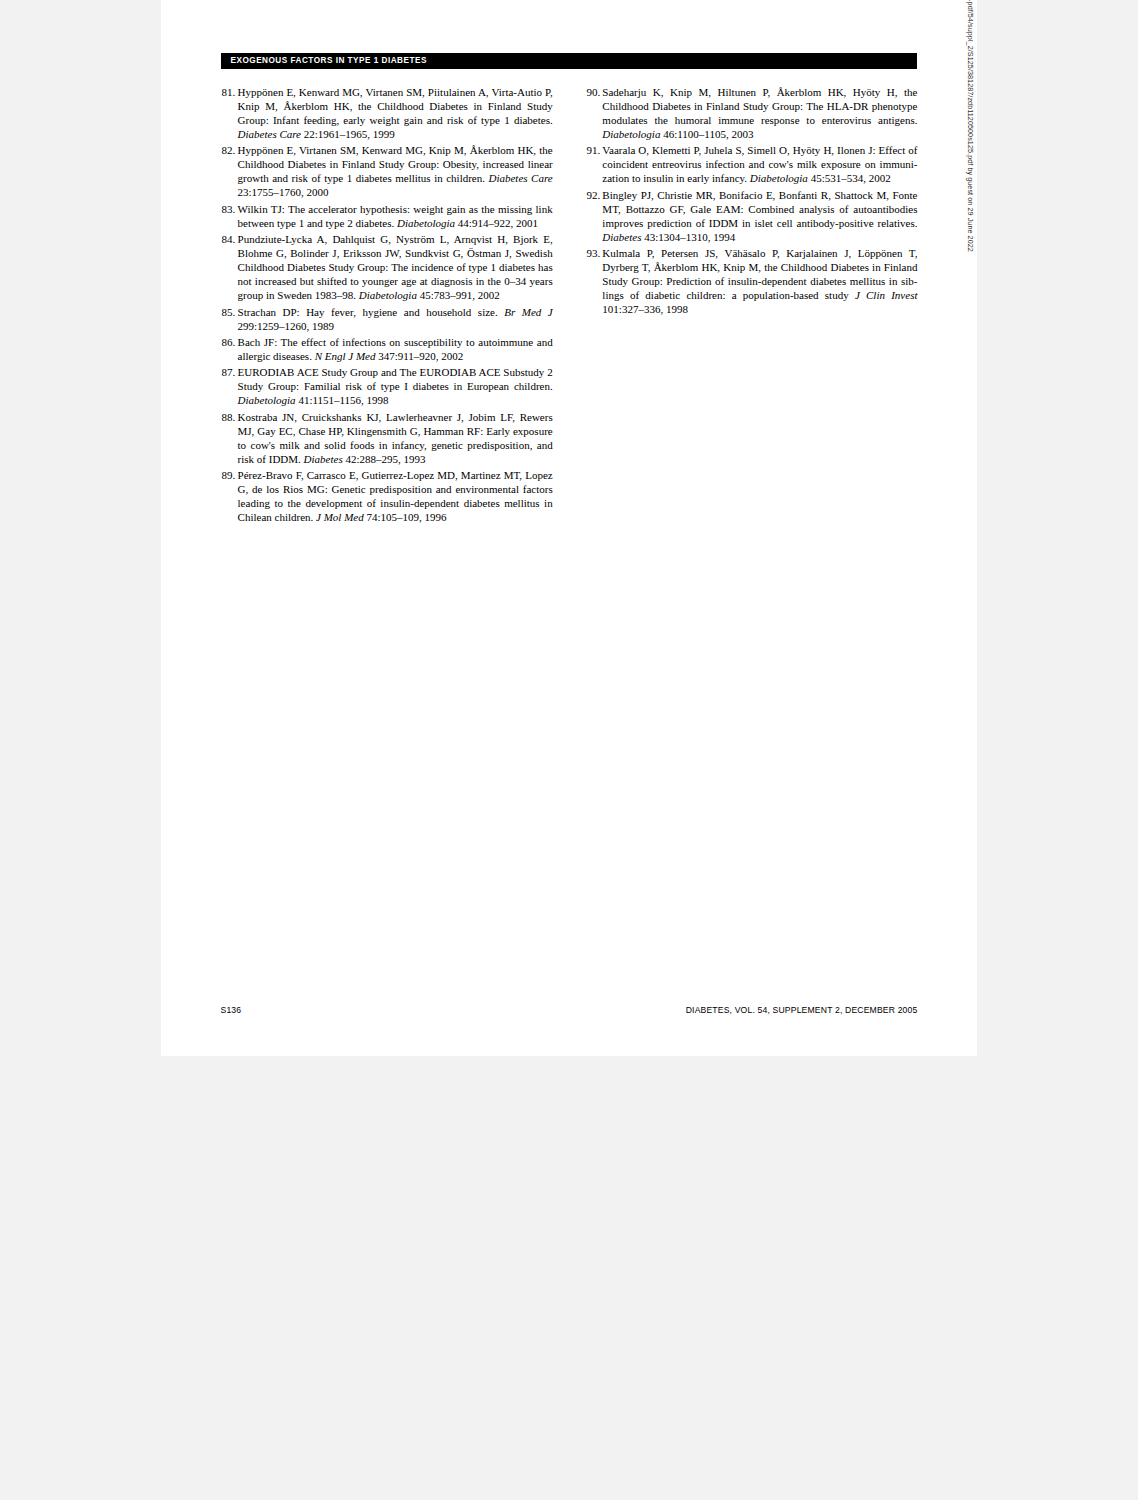Exogenous factors in type 1 diabetes
81. Hyppönen E, Kenward MG, Virtanen SM, Piitulainen A, Virta-Autio P, Knip M, Åkerblom HK, the Childhood Diabetes in Finland Study Group: Infant feeding, early weight gain and risk of type 1 diabetes. Diabetes Care 22:1961–1965, 1999
82. Hyppönen E, Virtanen SM, Kenward MG, Knip M, Åkerblom HK, the Childhood Diabetes in Finland Study Group: Obesity, increased linear growth and risk of type 1 diabetes mellitus in children. Diabetes Care 23:1755–1760, 2000
83. Wilkin TJ: The accelerator hypothesis: weight gain as the missing link between type 1 and type 2 diabetes. Diabetologia 44:914–922, 2001
84. Pundziute-Lycka A, Dahlquist G, Nyström L, Arnqvist H, Bjork E, Blohme G, Bolinder J, Eriksson JW, Sundkvist G, Östman J, Swedish Childhood Diabetes Study Group: The incidence of type 1 diabetes has not increased but shifted to younger age at diagnosis in the 0–34 years group in Sweden 1983–98. Diabetologia 45:783–991, 2002
85. Strachan DP: Hay fever, hygiene and household size. Br Med J 299:1259–1260, 1989
86. Bach JF: The effect of infections on susceptibility to autoimmune and allergic diseases. N Engl J Med 347:911–920, 2002
87. EURODIAB ACE Study Group and The EURODIAB ACE Substudy 2 Study Group: Familial risk of type I diabetes in European children. Diabetologia 41:1151–1156, 1998
88. Kostraba JN, Cruickshanks KJ, Lawlerheavner J, Jobim LF, Rewers MJ, Gay EC, Chase HP, Klingensmith G, Hamman RF: Early exposure to cow's milk and solid foods in infancy, genetic predisposition, and risk of IDDM. Diabetes 42:288–295, 1993
89. Pérez-Bravo F, Carrasco E, Gutierrez-Lopez MD, Martinez MT, Lopez G, de los Rios MG: Genetic predisposition and environmental factors leading to the development of insulin-dependent diabetes mellitus in Chilean children. J Mol Med 74:105–109, 1996
90. Sadeharju K, Knip M, Hiltunen P, Åkerblom HK, Hyöty H, the Childhood Diabetes in Finland Study Group: The HLA-DR phenotype modulates the humoral immune response to enterovirus antigens. Diabetologia 46:1100–1105, 2003
91. Vaarala O, Klemetti P, Juhela S, Simell O, Hyöty H, Ilonen J: Effect of coincident entreovirus infection and cow's milk exposure on immunization to insulin in early infancy. Diabetologia 45:531–534, 2002
92. Bingley PJ, Christie MR, Bonifacio E, Bonfanti R, Shattock M, Fonte MT, Bottazzo GF, Gale EAM: Combined analysis of autoantibodies improves prediction of IDDM in islet cell antibody-positive relatives. Diabetes 43:1304–1310, 1994
93. Kulmala P, Petersen JS, Vähäsalo P, Karjalainen J, Löppönen T, Dyrberg T, Åkerblom HK, Knip M, the Childhood Diabetes in Finland Study Group: Prediction of insulin-dependent diabetes mellitus in siblings of diabetic children: a population-based study J Clin Invest 101:327–336, 1998
Downloaded from http://diabetesjournals.org/diabetes/article-pdf/54/suppl_2/S125/381287/zdb1120500s125.pdf by guest on 29 June 2022
S136 DIABETES, VOL. 54, SUPPLEMENT 2, DECEMBER 2005